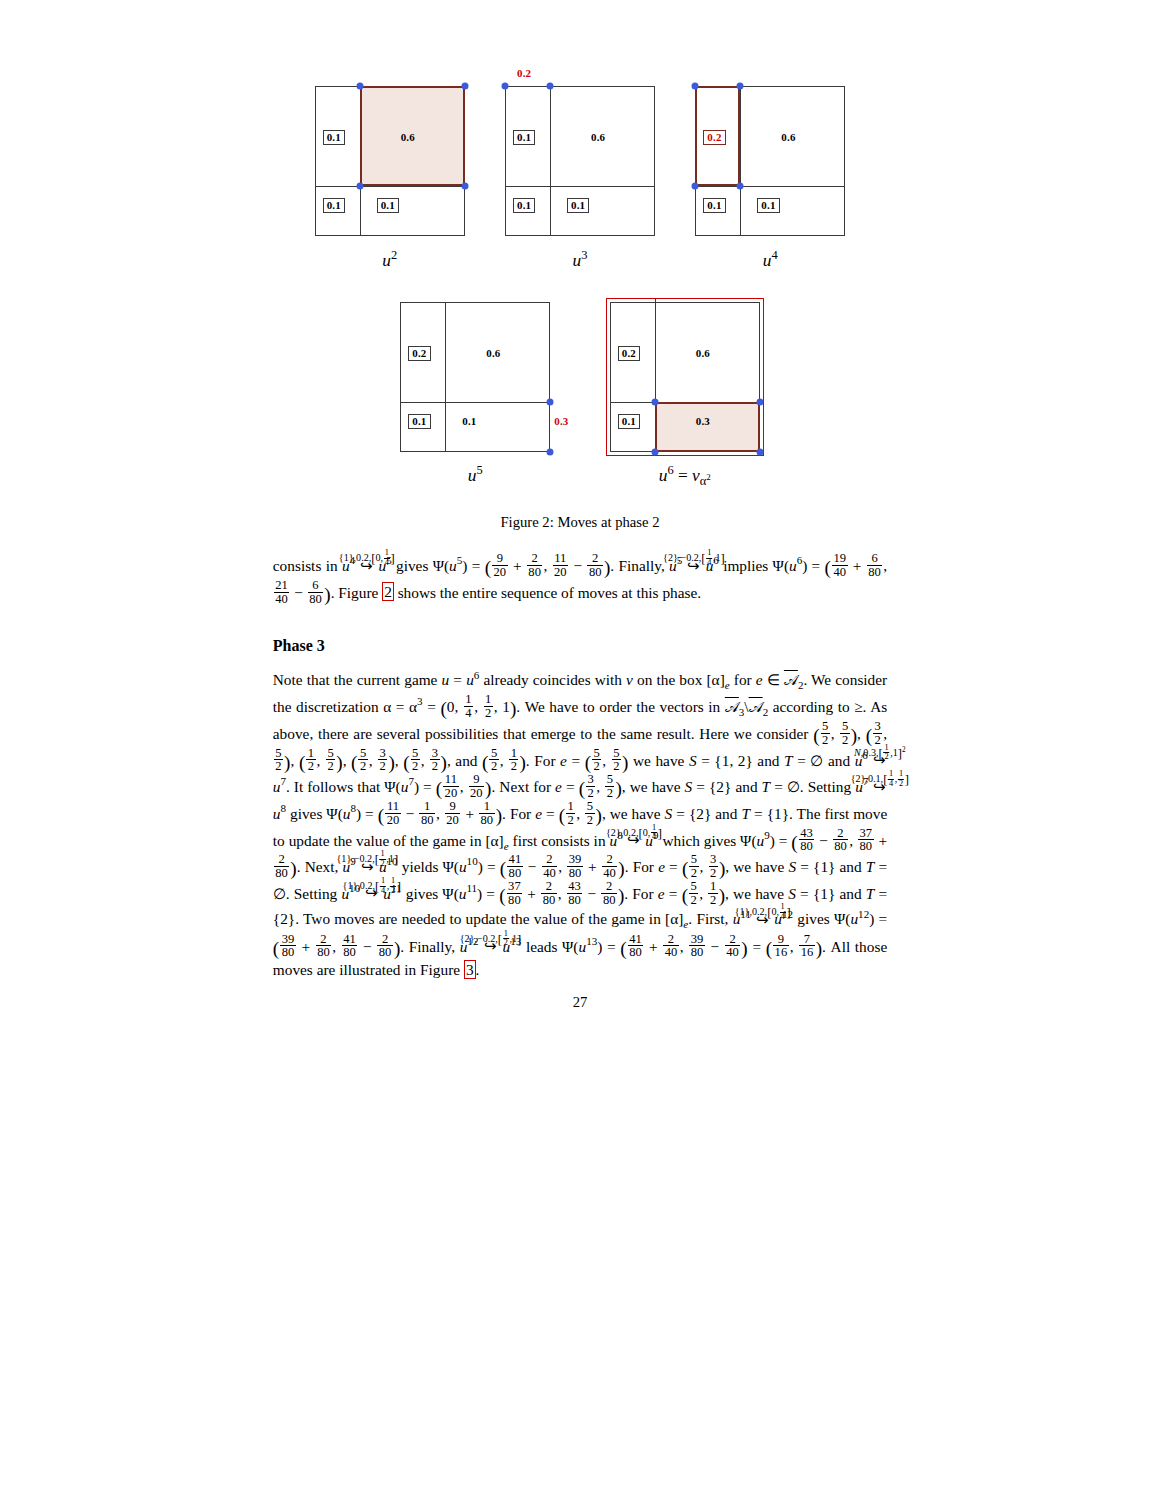0.1
0.1
0.1
0.6
u2
0.2
0.1
0.1
0.1
0.6
u3
0.2
0.1
0.1
0.6
u4
0.2
0.1
0.1
0.6
0.3
u5
0.2
0.1
0.6
0.3
u6 = vα2
Figure 2: Moves at phase 2
consists in u4 {1},0.2,[0,14]↪ u5 gives Ψ(u5) = (920 + 280, 1120 − 280). Finally, u5 {2},−0.2,[14,1]↪ u6 implies Ψ(u6) = (1940 + 680, 2140 − 680). Figure 2 shows the entire sequence of moves at this phase.
Phase 3
Note that the current game u = u6 already coincides with v on the box [α]e for e ∈ 𝒜2. We consider the discretization α = α3 = (0, 14, 12, 1). We have to order the vectors in 𝒜3\𝒜2 according to ≥. As above, there are several possibilities that emerge to the same result. Here we consider (52, 52), (32, 52), (12, 52), (52, 32), (52, 32), and (52, 12). For e = (52, 52) we have S = {1, 2} and T = ∅ and u6 N,0.3,[12,1]2↪ u7. It follows that Ψ(u7) = (1120, 920). Next for e = (32, 52), we have S = {2} and T = ∅. Setting u7 {2},0.1,[14,12]↪ u8 gives Ψ(u8) = (1120 − 180, 920 + 180). For e = (12, 52), we have S = {2} and T = {1}. The first move to update the value of the game in [α]e first consists in u8 {2},0.2,[0,14]↪ u9 which gives Ψ(u9) = (4380 − 280, 3780 + 280). Next, u9 {1},−0.2,[12,1]↪ u10 yields Ψ(u10) = (4180 − 240, 3980 + 240). For e = (52, 32), we have S = {1} and T = ∅. Setting u10 {1},0.2,[14,12]↪ u11 gives Ψ(u11) = (3780 + 280, 4380 − 280). For e = (52, 12), we have S = {1} and T = {2}. Two moves are needed to update the value of the game in [α]e. First, u11 {1},0.2,[0,14]↪ u12 gives Ψ(u12) = (3980 + 280, 4180 − 280). Finally, u12 {2},−0.2,[12,1]↪ u13 leads Ψ(u13) = (4180 + 240, 3980 − 240) = (916, 716). All those moves are illustrated in Figure 3.
27